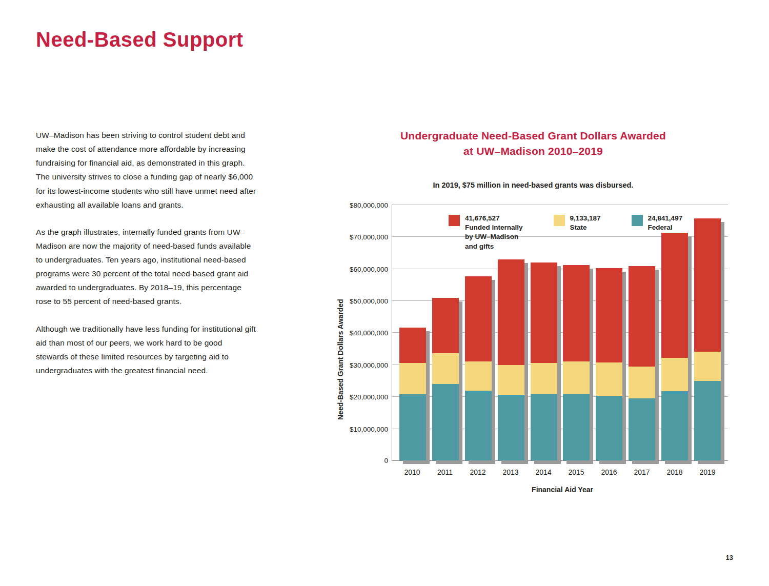Need-Based Support
UW–Madison has been striving to control student debt and make the cost of attendance more affordable by increasing fundraising for financial aid, as demonstrated in this graph. The university strives to close a funding gap of nearly $6,000 for its lowest-income students who still have unmet need after exhausting all available loans and grants.
As the graph illustrates, internally funded grants from UW–Madison are now the majority of need-based funds available to undergraduates. Ten years ago, institutional need-based programs were 30 percent of the total need-based grant aid awarded to undergraduates. By 2018–19, this percentage rose to 55 percent of need-based grants.
Although we traditionally have less funding for institutional gift aid than most of our peers, we work hard to be good stewards of these limited resources by targeting aid to undergraduates with the greatest financial need.
Undergraduate Need-Based Grant Dollars Awarded
at UW–Madison 2010–2019
In 2019, $75 million in need-based grants was disbursed.
Need-Based Grant Dollars Awarded
41,676,527
Funded internally
by UW–Madison
and gifts
9,133,187
State
24,841,497
Federal
$80,000,000
$70,000,000
$60,000,000
$50,000,000
$40,000,000
$30,000,000
$20,000,000
$10,000,000
0
20102011201220132014 20152016201720182019
Financial Aid Year
13